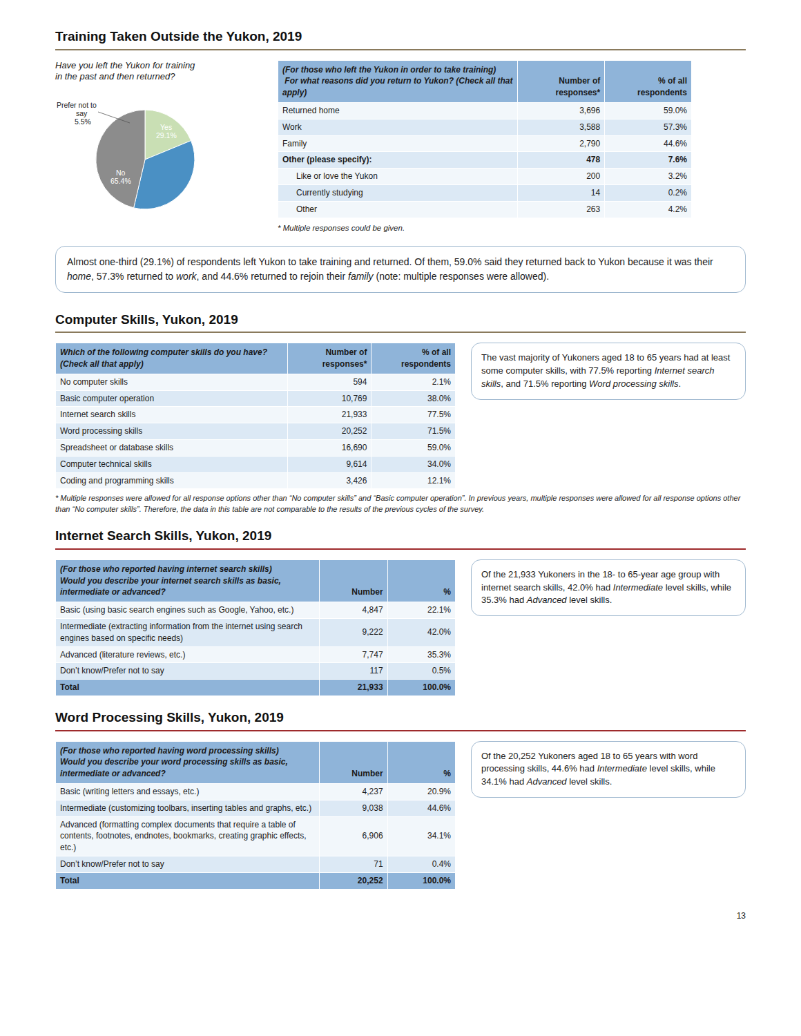Training Taken Outside the Yukon, 2019
Have you left the Yukon for training
in the past and then returned?
Prefer not to say 5.5% Yes 29.1% No 65.4%
| (For those who left the Yukon in order to take training) For what reasons did you return to Yukon? (Check all that apply) | Number of responses* | % of all respondents |
| Returned home | 3,696 | 59.0% |
| Work | 3,588 | 57.3% |
| Family | 2,790 | 44.6% |
| Other (please specify): | 478 | 7.6% |
| Like or love the Yukon | 200 | 3.2% |
| Currently studying | 14 | 0.2% |
| Other | 263 | 4.2% |
* Multiple responses could be given.
Almost one-third (29.1%) of respondents left Yukon to take training and returned. Of them, 59.0% said they returned back to Yukon because it was their home, 57.3% returned to work, and 44.6% returned to rejoin their family (note: multiple responses were allowed).
Computer Skills, Yukon, 2019
| Which of the following computer skills do you have? (Check all that apply) | Number of responses* | % of all respondents |
| No computer skills | 594 | 2.1% |
| Basic computer operation | 10,769 | 38.0% |
| Internet search skills | 21,933 | 77.5% |
| Word processing skills | 20,252 | 71.5% |
| Spreadsheet or database skills | 16,690 | 59.0% |
| Computer technical skills | 9,614 | 34.0% |
| Coding and programming skills | 3,426 | 12.1% |
The vast majority of Yukoners aged 18 to 65 years had at least some computer skills, with 77.5% reporting Internet search skills, and 71.5% reporting Word processing skills.
* Multiple responses were allowed for all response options other than “No computer skills” and “Basic computer operation”. In previous years, multiple responses were allowed for all response options other than “No computer skills”. Therefore, the data in this table are not comparable to the results of the previous cycles of the survey.
Internet Search Skills, Yukon, 2019
| (For those who reported having internet search skills) Would you describe your internet search skills as basic, intermediate or advanced? | Number | % |
| Basic (using basic search engines such as Google, Yahoo, etc.) | 4,847 | 22.1% |
| Intermediate (extracting information from the internet using search engines based on specific needs) | 9,222 | 42.0% |
| Advanced (literature reviews, etc.) | 7,747 | 35.3% |
| Don’t know/Prefer not to say | 117 | 0.5% |
| Total | 21,933 | 100.0% |
Of the 21,933 Yukoners in the 18- to 65-year age group with internet search skills, 42.0% had Intermediate level skills, while 35.3% had Advanced level skills.
Word Processing Skills, Yukon, 2019
| (For those who reported having word processing skills) Would you describe your word processing skills as basic, intermediate or advanced? | Number | % |
| Basic (writing letters and essays, etc.) | 4,237 | 20.9% |
| Intermediate (customizing toolbars, inserting tables and graphs, etc.) | 9,038 | 44.6% |
| Advanced (formatting complex documents that require a table of contents, footnotes, endnotes, bookmarks, creating graphic effects, etc.) | 6,906 | 34.1% |
| Don’t know/Prefer not to say | 71 | 0.4% |
| Total | 20,252 | 100.0% |
Of the 20,252 Yukoners aged 18 to 65 years with word processing skills, 44.6% had Intermediate level skills, while 34.1% had Advanced level skills.
13